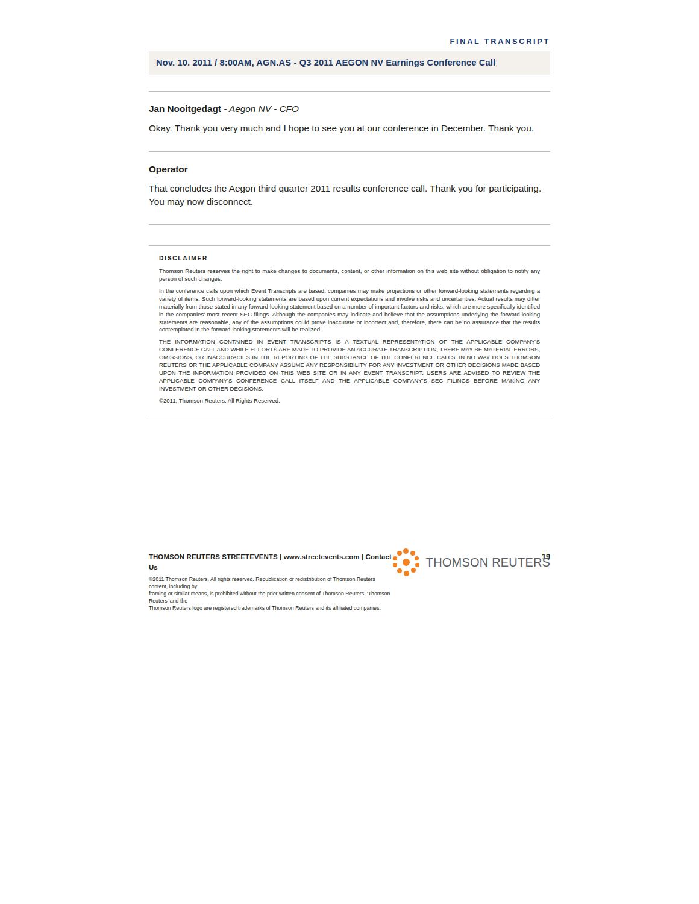FINAL TRANSCRIPT
Nov. 10. 2011 / 8:00AM, AGN.AS - Q3 2011 AEGON NV Earnings Conference Call
Jan Nooitgedagt - Aegon NV - CFO
Okay. Thank you very much and I hope to see you at our conference in December. Thank you.
Operator
That concludes the Aegon third quarter 2011 results conference call. Thank you for participating. You may now disconnect.
DISCLAIMER
Thomson Reuters reserves the right to make changes to documents, content, or other information on this web site without obligation to notify any person of such changes.
In the conference calls upon which Event Transcripts are based, companies may make projections or other forward-looking statements regarding a variety of items. Such forward-looking statements are based upon current expectations and involve risks and uncertainties. Actual results may differ materially from those stated in any forward-looking statement based on a number of important factors and risks, which are more specifically identified in the companies' most recent SEC filings. Although the companies may indicate and believe that the assumptions underlying the forward-looking statements are reasonable, any of the assumptions could prove inaccurate or incorrect and, therefore, there can be no assurance that the results contemplated in the forward-looking statements will be realized.
THE INFORMATION CONTAINED IN EVENT TRANSCRIPTS IS A TEXTUAL REPRESENTATION OF THE APPLICABLE COMPANY'S CONFERENCE CALL AND WHILE EFFORTS ARE MADE TO PROVIDE AN ACCURATE TRANSCRIPTION, THERE MAY BE MATERIAL ERRORS, OMISSIONS, OR INACCURACIES IN THE REPORTING OF THE SUBSTANCE OF THE CONFERENCE CALLS. IN NO WAY DOES THOMSON REUTERS OR THE APPLICABLE COMPANY ASSUME ANY RESPONSIBILITY FOR ANY INVESTMENT OR OTHER DECISIONS MADE BASED UPON THE INFORMATION PROVIDED ON THIS WEB SITE OR IN ANY EVENT TRANSCRIPT. USERS ARE ADVISED TO REVIEW THE APPLICABLE COMPANY'S CONFERENCE CALL ITSELF AND THE APPLICABLE COMPANY'S SEC FILINGS BEFORE MAKING ANY INVESTMENT OR OTHER DECISIONS.
©2011, Thomson Reuters. All Rights Reserved.
19
THOMSON REUTERS STREETEVENTS | www.streetevents.com | Contact Us
©2011 Thomson Reuters. All rights reserved. Republication or redistribution of Thomson Reuters content, including by
framing or similar means, is prohibited without the prior written consent of Thomson Reuters. 'Thomson Reuters' and the
Thomson Reuters logo are registered trademarks of Thomson Reuters and its affiliated companies.
THOMSON REUTERS